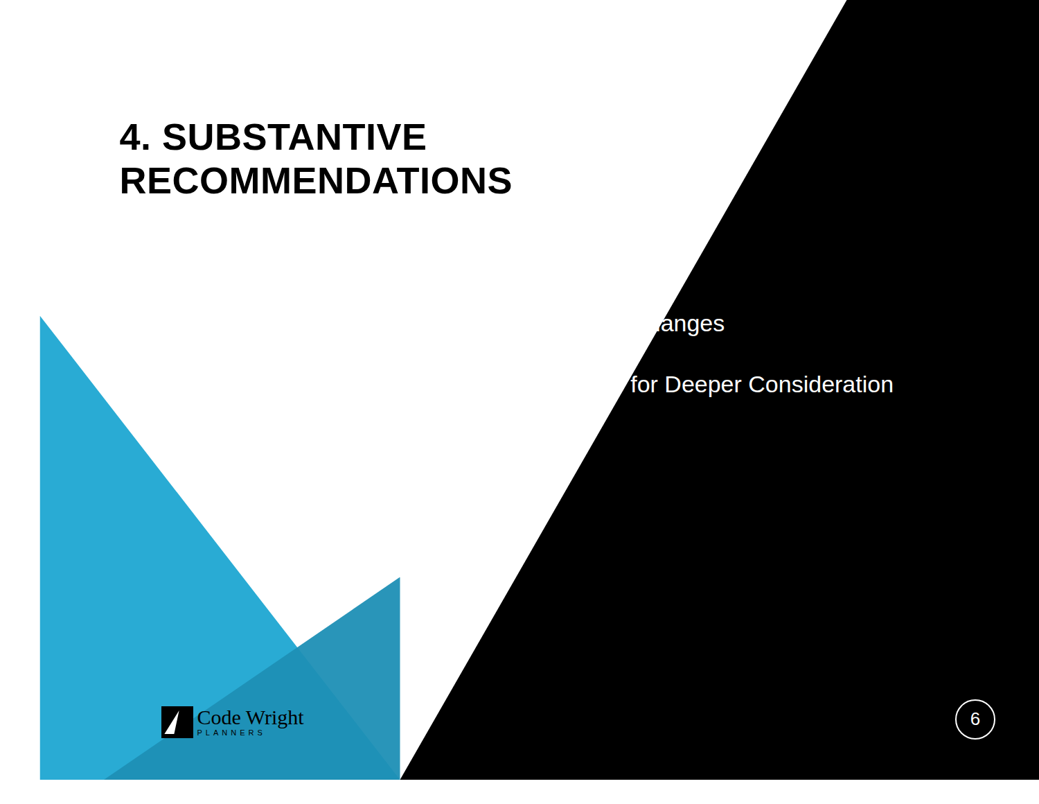4. SUBSTANTIVE RECOMMENDATIONS
“Easy” Changes
Issues for Deeper Consideration
Code Wright
PLANNERS
6